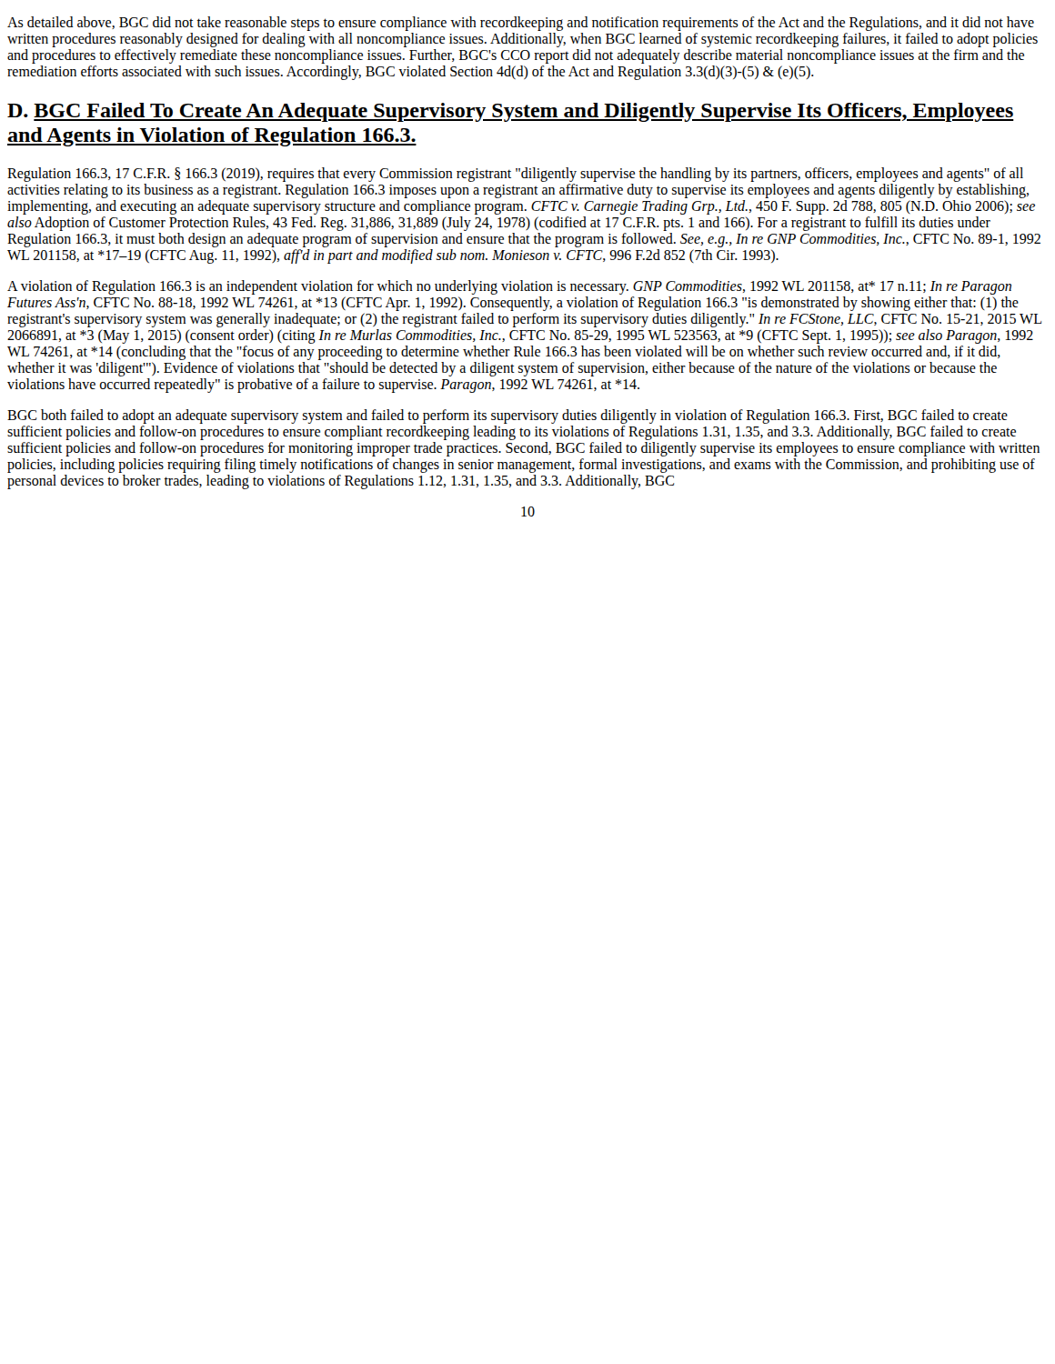As detailed above, BGC did not take reasonable steps to ensure compliance with recordkeeping and notification requirements of the Act and the Regulations, and it did not have written procedures reasonably designed for dealing with all noncompliance issues. Additionally, when BGC learned of systemic recordkeeping failures, it failed to adopt policies and procedures to effectively remediate these noncompliance issues. Further, BGC's CCO report did not adequately describe material noncompliance issues at the firm and the remediation efforts associated with such issues. Accordingly, BGC violated Section 4d(d) of the Act and Regulation 3.3(d)(3)-(5) & (e)(5).
D. BGC Failed To Create An Adequate Supervisory System and Diligently Supervise Its Officers, Employees and Agents in Violation of Regulation 166.3.
Regulation 166.3, 17 C.F.R. § 166.3 (2019), requires that every Commission registrant "diligently supervise the handling by its partners, officers, employees and agents" of all activities relating to its business as a registrant. Regulation 166.3 imposes upon a registrant an affirmative duty to supervise its employees and agents diligently by establishing, implementing, and executing an adequate supervisory structure and compliance program. CFTC v. Carnegie Trading Grp., Ltd., 450 F. Supp. 2d 788, 805 (N.D. Ohio 2006); see also Adoption of Customer Protection Rules, 43 Fed. Reg. 31,886, 31,889 (July 24, 1978) (codified at 17 C.F.R. pts. 1 and 166). For a registrant to fulfill its duties under Regulation 166.3, it must both design an adequate program of supervision and ensure that the program is followed. See, e.g., In re GNP Commodities, Inc., CFTC No. 89-1, 1992 WL 201158, at *17–19 (CFTC Aug. 11, 1992), aff'd in part and modified sub nom. Monieson v. CFTC, 996 F.2d 852 (7th Cir. 1993).
A violation of Regulation 166.3 is an independent violation for which no underlying violation is necessary. GNP Commodities, 1992 WL 201158, at* 17 n.11; In re Paragon Futures Ass'n, CFTC No. 88-18, 1992 WL 74261, at *13 (CFTC Apr. 1, 1992). Consequently, a violation of Regulation 166.3 "is demonstrated by showing either that: (1) the registrant's supervisory system was generally inadequate; or (2) the registrant failed to perform its supervisory duties diligently." In re FCStone, LLC, CFTC No. 15-21, 2015 WL 2066891, at *3 (May 1, 2015) (consent order) (citing In re Murlas Commodities, Inc., CFTC No. 85-29, 1995 WL 523563, at *9 (CFTC Sept. 1, 1995)); see also Paragon, 1992 WL 74261, at *14 (concluding that the "focus of any proceeding to determine whether Rule 166.3 has been violated will be on whether such review occurred and, if it did, whether it was 'diligent'"). Evidence of violations that "should be detected by a diligent system of supervision, either because of the nature of the violations or because the violations have occurred repeatedly" is probative of a failure to supervise. Paragon, 1992 WL 74261, at *14.
BGC both failed to adopt an adequate supervisory system and failed to perform its supervisory duties diligently in violation of Regulation 166.3. First, BGC failed to create sufficient policies and follow-on procedures to ensure compliant recordkeeping leading to its violations of Regulations 1.31, 1.35, and 3.3. Additionally, BGC failed to create sufficient policies and follow-on procedures for monitoring improper trade practices. Second, BGC failed to diligently supervise its employees to ensure compliance with written policies, including policies requiring filing timely notifications of changes in senior management, formal investigations, and exams with the Commission, and prohibiting use of personal devices to broker trades, leading to violations of Regulations 1.12, 1.31, 1.35, and 3.3. Additionally, BGC
10